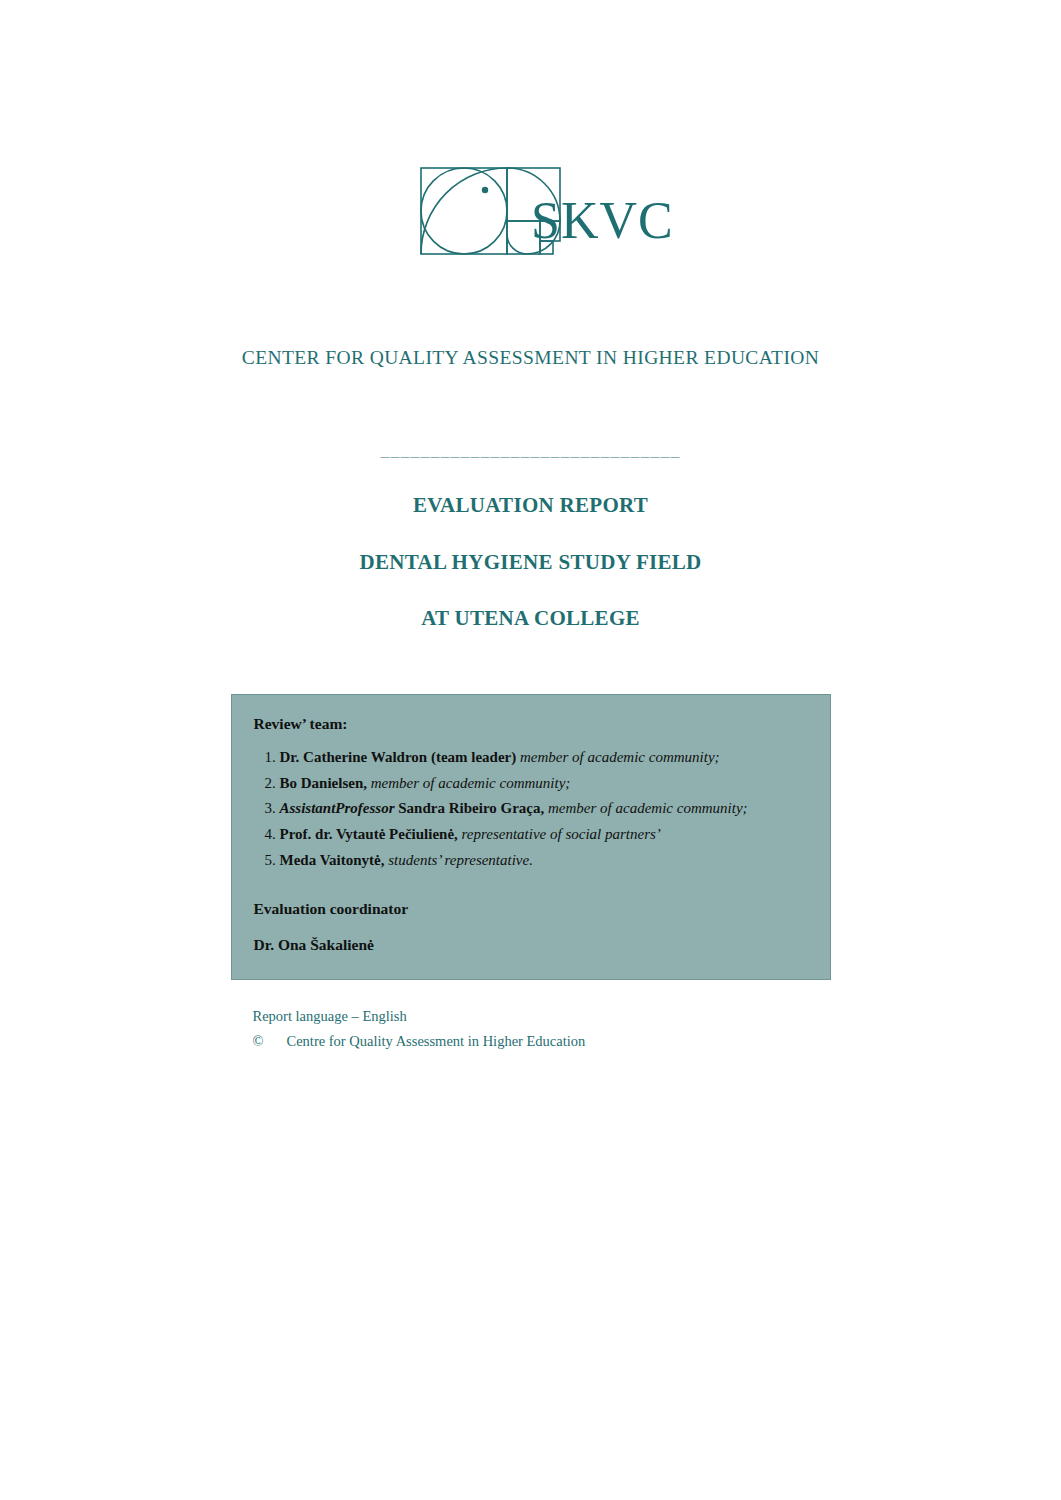SKVC
CENTER FOR QUALITY ASSESSMENT IN HIGHER EDUCATION
______________________________
EVALUATION REPORT
DENTAL HYGIENE STUDY FIELD
AT UTENA COLLEGE
Review’ team:
Dr. Catherine Waldron (team leader) member of academic community;
Bo Danielsen, member of academic community;
AssistantProfessor Sandra Ribeiro Graça, member of academic community;
Prof. dr. Vytautė Pečiulienė, representative of social partners’
Meda Vaitonytė, students’ representative.
Evaluation coordinator
Dr. Ona Šakalienė
Report language – English
©Centre for Quality Assessment in Higher Education